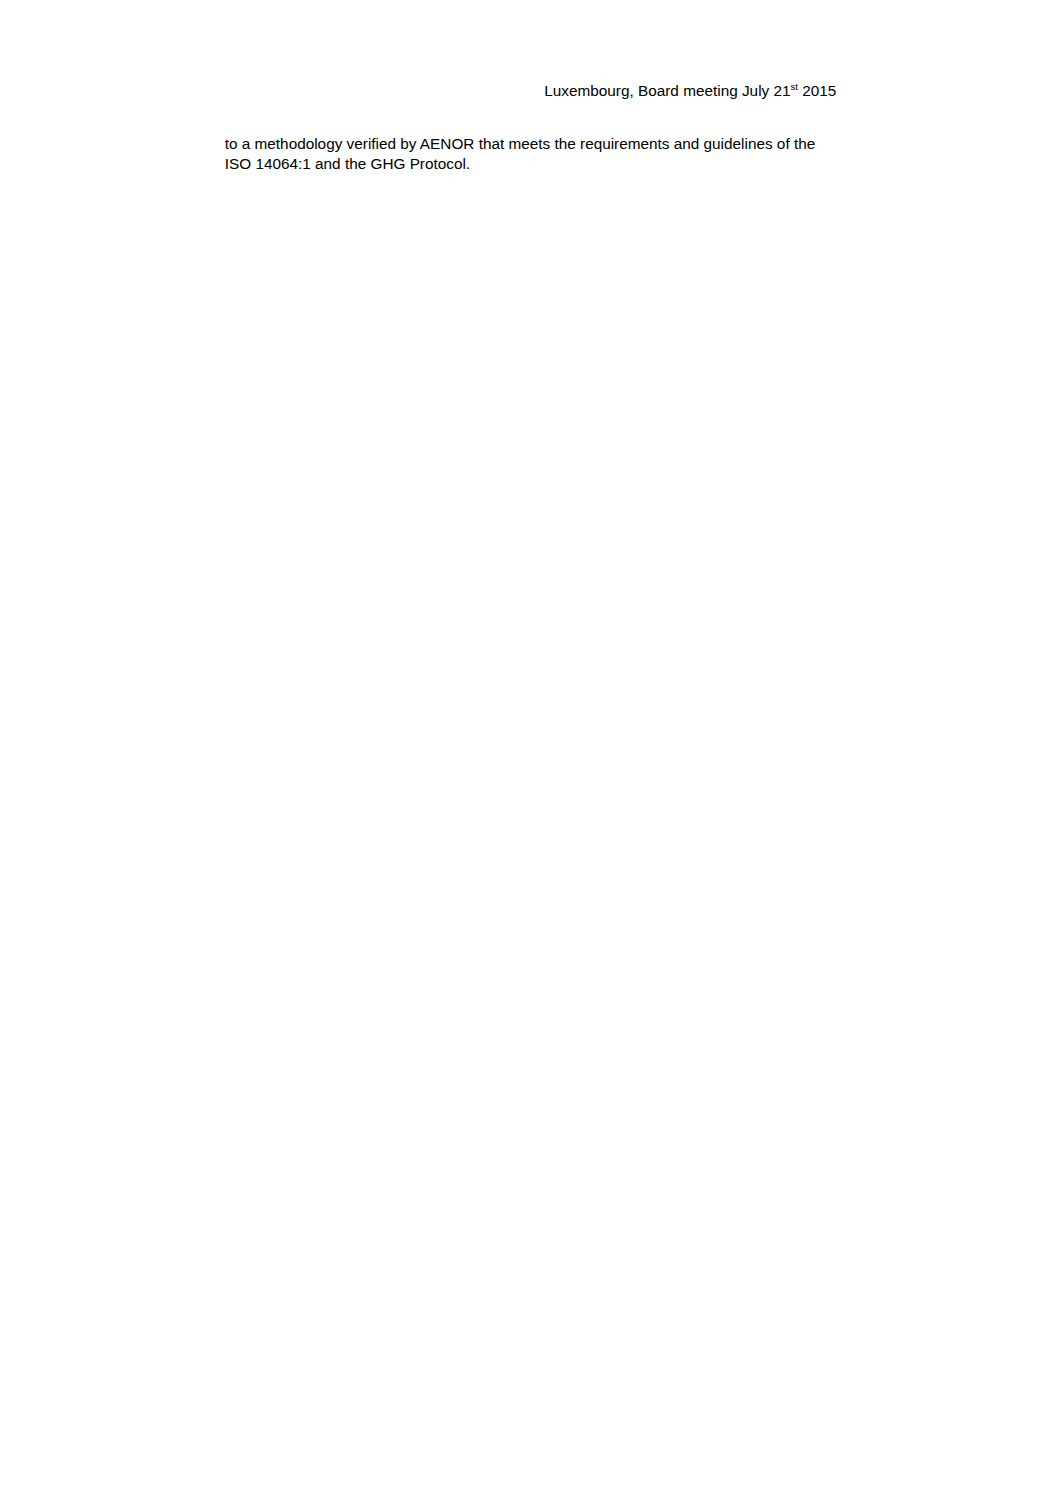Luxembourg, Board meeting July 21st 2015
to a methodology verified by AENOR that meets the requirements and guidelines of the ISO 14064:1 and the GHG Protocol.